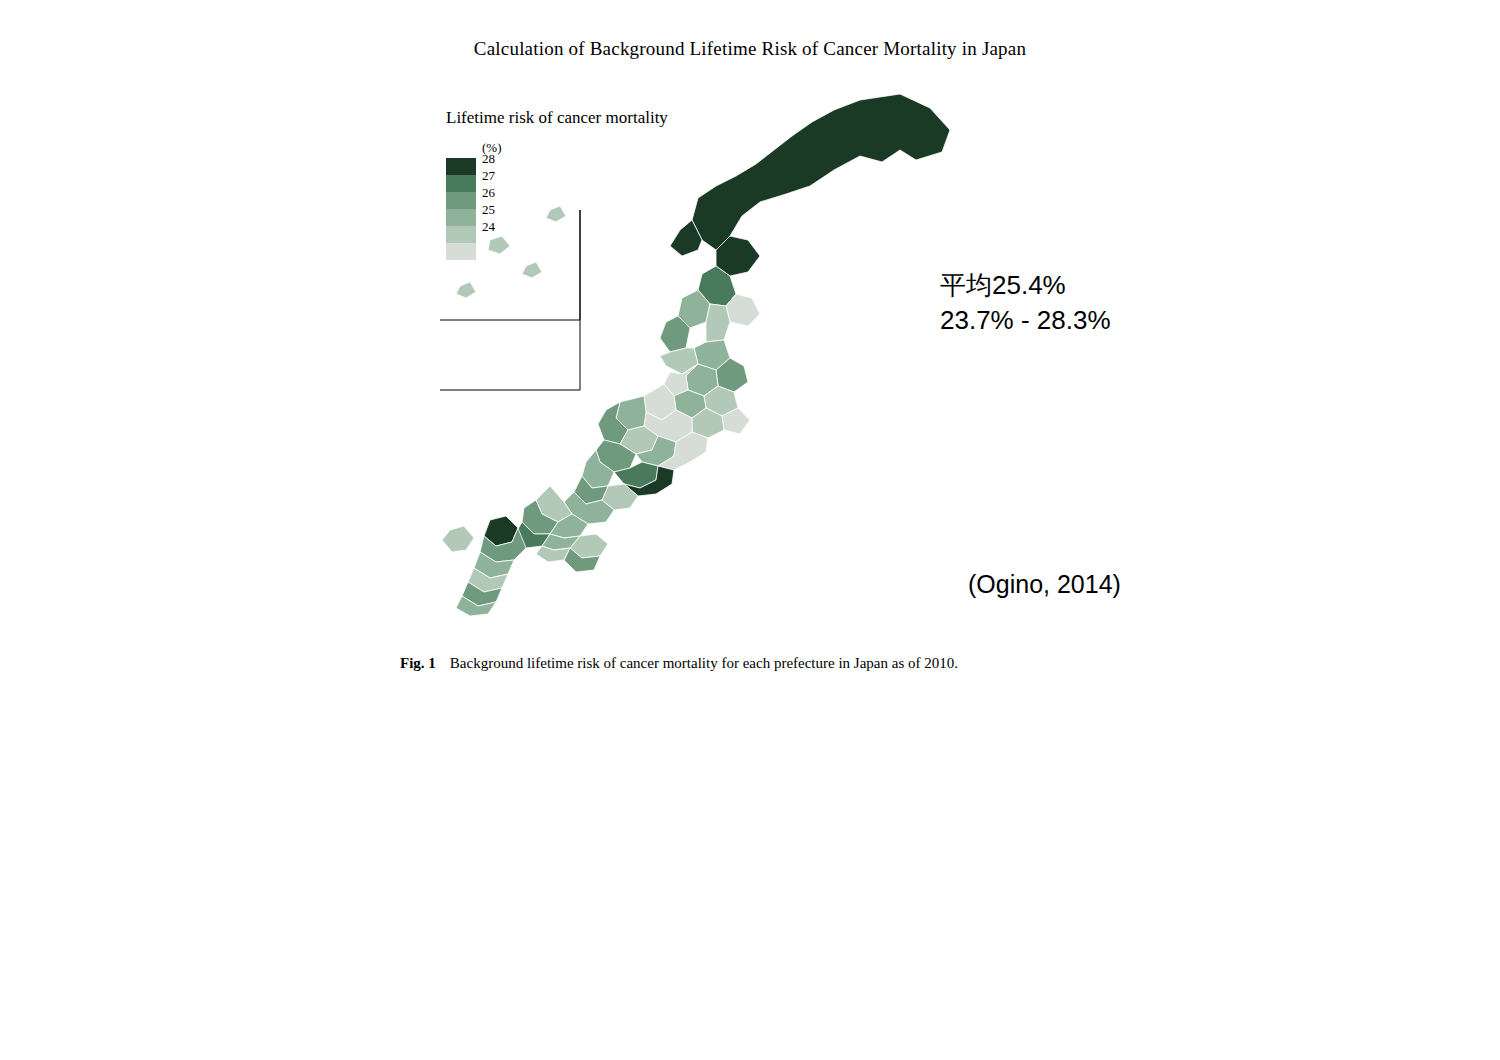Calculation of Background Lifetime Risk of Cancer Mortality in Japan
Lifetime risk of cancer mortality
(%)
28
27
26
25
24
平均25.4%
23.7% - 28.3%
(Ogino, 2014)
Fig. 1 Background lifetime risk of cancer mortality for each prefecture in Japan as of 2010.